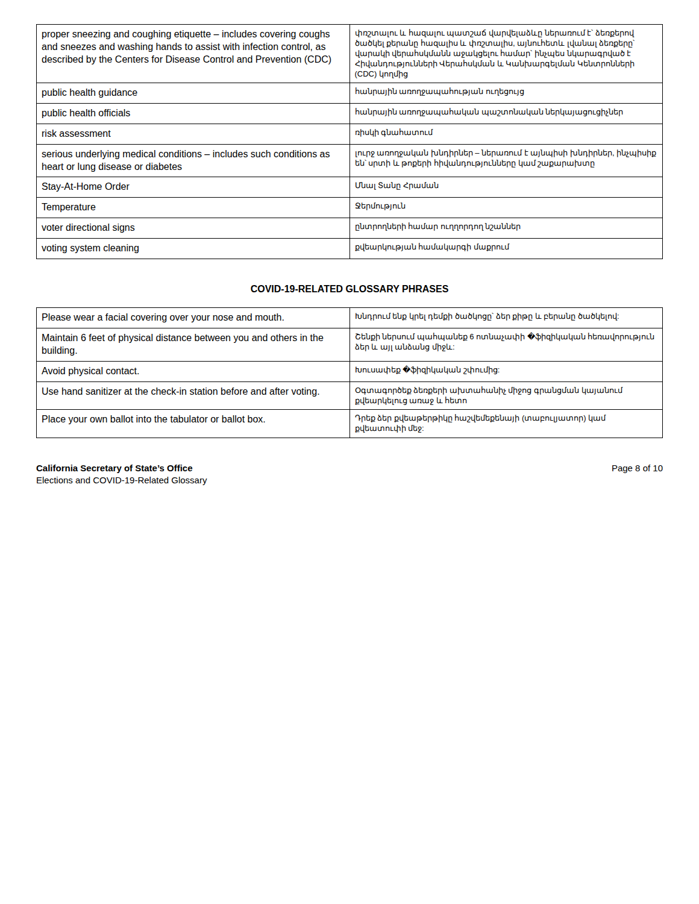| proper sneezing and coughing etiquette – includes covering coughs and sneezes and washing hands to assist with infection control, as described by the Centers for Disease Control and Prevention (CDC) | փռշտալու և հազալու պատշաճ վարվելաձևը ներառում է՝ ձեռքերով ծածկել քերանը հազալիս և փռշտալիս, այնուհետև լվանալ ձեռքերը՝ վարակի վերահսկմանն աջակցելու համար՝ ինչպես նկարագրված է Հիվանդությունների Վերահսկման և Կանխարգելման Կենտրոնների (CDC) կողմից |
| public health guidance | հանրային առողջապահության ուղեցույց |
| public health officials | հանրային առողջապահական պաշտոնական ներկայացուցիչներ |
| risk assessment | ռիսկի գնահատում |
| serious underlying medical conditions – includes such conditions as heart or lung disease or diabetes | լուրջ առողջական խնդիրներ – ներառում է այնպիսի խնդիրներ, ինչպիսիք են՝ սրտի և թոքերի հիվանդությունները կամ շաքարախտը |
| Stay-At-Home Order | Մնալ Տանը Հրաման |
| Temperature | Ջերմություն |
| voter directional signs | ընտրողների համար ուղղորդող նշաններ |
| voting system cleaning | քվեարկության համակարգի մաքրում |
COVID-19-RELATED GLOSSARY PHRASES
| Please wear a facial covering over your nose and mouth. | Խնդրում ենք կրել դեմքի ծածկոցը՝ ձեր քիթը և բերանը ծածկելով: |
| Maintain 6 feet of physical distance between you and others in the building. | Շենքի ներսում պահպանեք 6 ոտնաչափի �ֆիզիկական հեռավորություն ձեր և այլ անձանց միջև: |
| Avoid physical contact. | Խուսափեք �ֆիզիկական շփումից: |
| Use hand sanitizer at the check-in station before and after voting. | Օգտագործեք ձեռքերի ախտահանիչ միջոց գրանցման կայանում քվեարկելուց առաջ և հետո |
| Place your own ballot into the tabulator or ballot box. | Դրեք ձեր քվեաթերթիկը հաշվեմեքենայի (տաբուլյատոր) կամ քվեատուփի մեջ: |
California Secretary of State’s Office
Elections and COVID-19-Related Glossary
Page 8 of 10